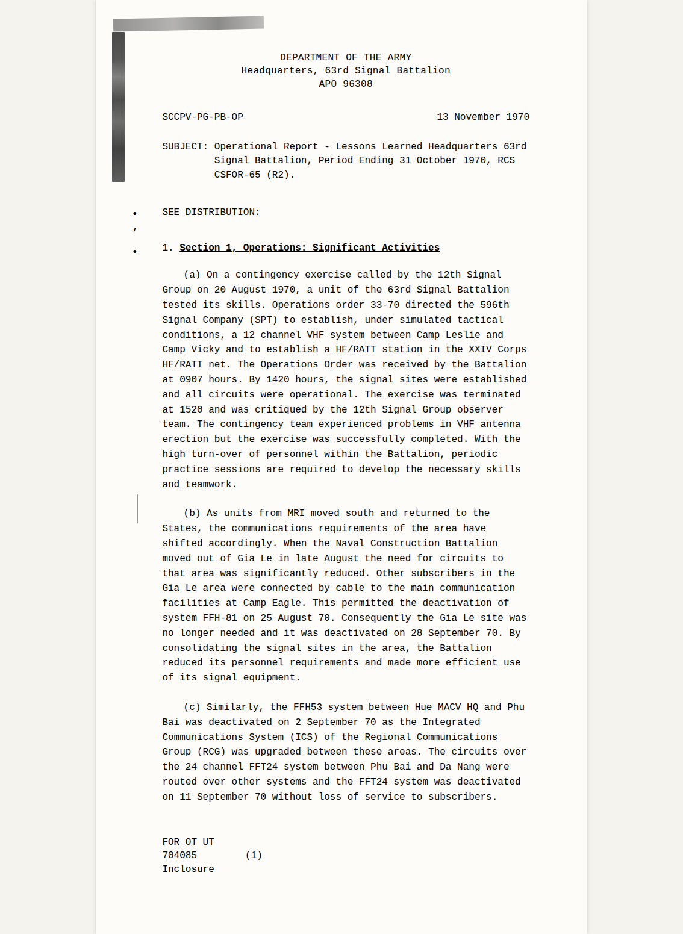•
’
•
DEPARTMENT OF THE ARMY
Headquarters, 63rd Signal Battalion
APO 96308
SCCPV-PG-PB-OP
13 November 1970
SUBJECT:
Operational Report - Lessons Learned Headquarters 63rd Signal Battalion, Period Ending 31 October 1970, RCS CSFOR-65 (R2).
SEE DISTRIBUTION:
1. Section 1, Operations: Significant Activities
(a) On a contingency exercise called by the 12th Signal Group on 20 August 1970, a unit of the 63rd Signal Battalion tested its skills. Operations order 33-70 directed the 596th Signal Company (SPT) to establish, under simulated tactical conditions, a 12 channel VHF system between Camp Leslie and Camp Vicky and to establish a HF/RATT station in the XXIV Corps HF/RATT net. The Operations Order was received by the Battalion at 0907 hours. By 1420 hours, the signal sites were established and all circuits were operational. The exercise was terminated at 1520 and was critiqued by the 12th Signal Group observer team. The contingency team experienced problems in VHF antenna erection but the exercise was successfully completed. With the high turn-over of personnel within the Battalion, periodic practice sessions are required to develop the necessary skills and teamwork.
(b) As units from MRI moved south and returned to the States, the communications requirements of the area have shifted accordingly. When the Naval Construction Battalion moved out of Gia Le in late August the need for circuits to that area was significantly reduced. Other subscribers in the Gia Le area were connected by cable to the main communication facilities at Camp Eagle. This permitted the deactivation of system FFH-81 on 25 August 70. Consequently the Gia Le site was no longer needed and it was deactivated on 28 September 70. By consolidating the signal sites in the area, the Battalion reduced its personnel requirements and made more efficient use of its signal equipment.
(c) Similarly, the FFH53 system between Hue MACV HQ and Phu Bai was deactivated on 2 September 70 as the Integrated Communications System (ICS) of the Regional Communications Group (RCG) was upgraded between these areas. The circuits over the 24 channel FFT24 system between Phu Bai and Da Nang were routed over other systems and the FFT24 system was deactivated on 11 September 70 without loss of service to subscribers.
FOR OT UT 704085 Inclosure
(1)